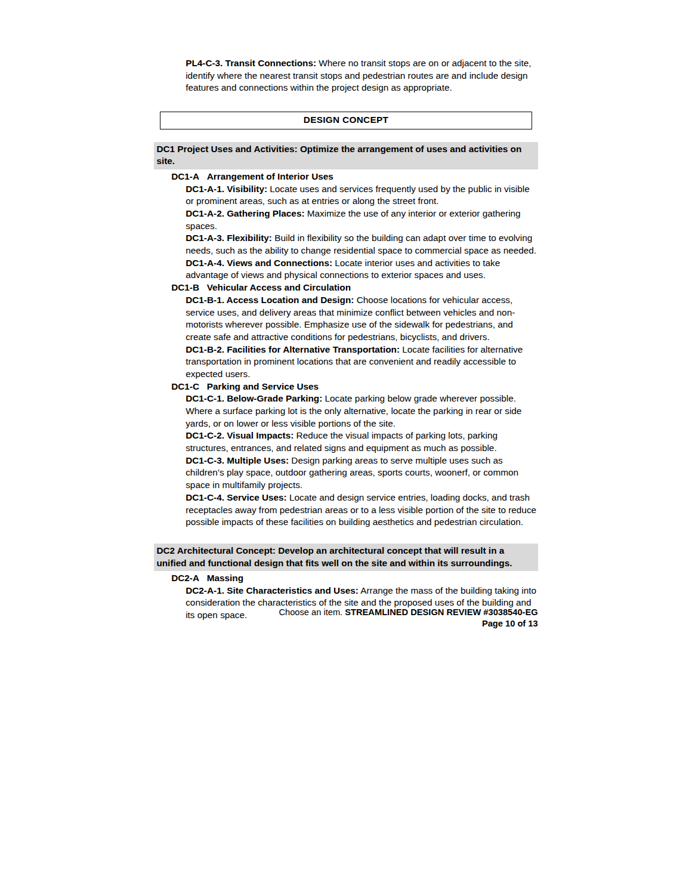PL4-C-3. Transit Connections: Where no transit stops are on or adjacent to the site, identify where the nearest transit stops and pedestrian routes are and include design features and connections within the project design as appropriate.
DESIGN CONCEPT
DC1 Project Uses and Activities: Optimize the arrangement of uses and activities on site.
DC1-AArrangement of Interior Uses
DC1-A-1. Visibility: Locate uses and services frequently used by the public in visible or prominent areas, such as at entries or along the street front.
DC1-A-2. Gathering Places: Maximize the use of any interior or exterior gathering spaces.
DC1-A-3. Flexibility: Build in flexibility so the building can adapt over time to evolving needs, such as the ability to change residential space to commercial space as needed.
DC1-A-4. Views and Connections: Locate interior uses and activities to take advantage of views and physical connections to exterior spaces and uses.
DC1-BVehicular Access and Circulation
DC1-B-1. Access Location and Design: Choose locations for vehicular access, service uses, and delivery areas that minimize conflict between vehicles and non-motorists wherever possible. Emphasize use of the sidewalk for pedestrians, and create safe and attractive conditions for pedestrians, bicyclists, and drivers.
DC1-B-2. Facilities for Alternative Transportation: Locate facilities for alternative transportation in prominent locations that are convenient and readily accessible to expected users.
DC1-CParking and Service Uses
DC1-C-1. Below-Grade Parking: Locate parking below grade wherever possible. Where a surface parking lot is the only alternative, locate the parking in rear or side yards, or on lower or less visible portions of the site.
DC1-C-2. Visual Impacts: Reduce the visual impacts of parking lots, parking structures, entrances, and related signs and equipment as much as possible.
DC1-C-3. Multiple Uses: Design parking areas to serve multiple uses such as children’s play space, outdoor gathering areas, sports courts, woonerf, or common space in multifamily projects.
DC1-C-4. Service Uses: Locate and design service entries, loading docks, and trash receptacles away from pedestrian areas or to a less visible portion of the site to reduce possible impacts of these facilities on building aesthetics and pedestrian circulation.
DC2 Architectural Concept: Develop an architectural concept that will result in a unified and functional design that fits well on the site and within its surroundings.
DC2-AMassing
DC2-A-1. Site Characteristics and Uses: Arrange the mass of the building taking into consideration the characteristics of the site and the proposed uses of the building and its open space.
Choose an item. STREAMLINED DESIGN REVIEW #3038540-EG
Page 10 of 13